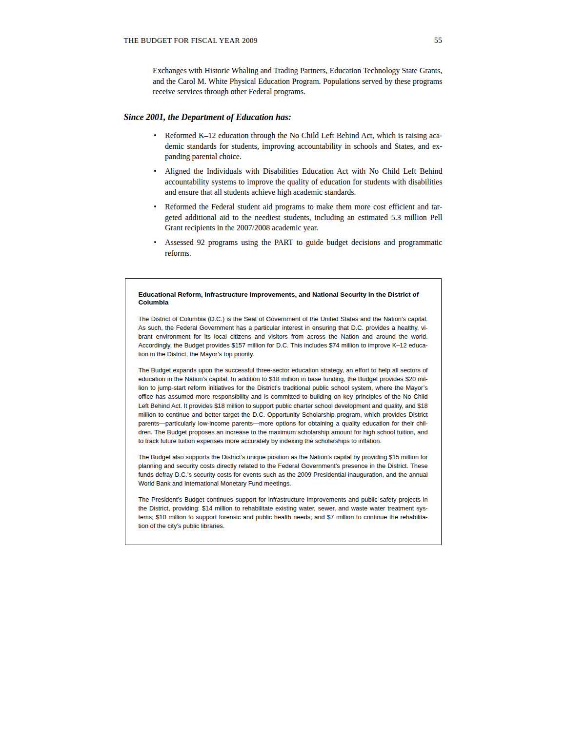The Budget for Fiscal Year 2009 55
Exchanges with Historic Whaling and Trading Partners, Education Technology State Grants, and the Carol M. White Physical Education Program. Populations served by these programs receive services through other Federal programs.
Since 2001, the Department of Education has:
Reformed K–12 education through the No Child Left Behind Act, which is raising academic standards for students, improving accountability in schools and States, and expanding parental choice.
Aligned the Individuals with Disabilities Education Act with No Child Left Behind account­ability systems to improve the quality of education for students with disabilities and ensure that all students achieve high academic standards.
Reformed the Federal student aid programs to make them more cost efficient and targeted additional aid to the neediest students, including an estimated 5.3 million Pell Grant recipients in the 2007/2008 academic year.
Assessed 92 programs using the PART to guide budget decisions and programmatic reforms.
Educational Reform, Infrastructure Improvements, and National Security in the District of Columbia
The District of Columbia (D.C.) is the Seat of Government of the United States and the Nation’s capital. As such, the Federal Government has a particular interest in ensuring that D.C. provides a healthy, vibrant environment for its local citizens and visitors from across the Nation and around the world. Accordingly, the Budget provides $157 million for D.C. This includes $74 million to improve K–12 education in the District, the Mayor’s top priority.
The Budget expands upon the successful three-sector education strategy, an effort to help all sectors of education in the Nation’s capital. In addition to $18 million in base funding, the Budget provides $20 million to jump-start reform initiatives for the District’s traditional public school system, where the Mayor’s office has assumed more responsibility and is committed to building on key principles of the No Child Left Behind Act. It provides $18 million to support public charter school development and quality, and $18 million to continue and better target the D.C. Opportunity Scholarship program, which provides District parents—particularly low-income parents—more options for obtaining a quality education for their children. The Budget proposes an increase to the maximum scholarship amount for high school tuition, and to track future tuition expenses more accurately by indexing the scholarships to inflation.
The Budget also supports the District’s unique position as the Nation’s capital by providing $15 million for planning and security costs directly related to the Federal Government’s presence in the District. These funds defray D.C.’s security costs for events such as the 2009 Presidential inauguration, and the annual World Bank and International Monetary Fund meetings.
The President’s Budget continues support for infrastructure improvements and public safety projects in the District, providing: $14 million to rehabilitate existing water, sewer, and waste water treatment systems; $10 million to support forensic and public health needs; and $7 million to continue the rehabilitation of the city’s public libraries.